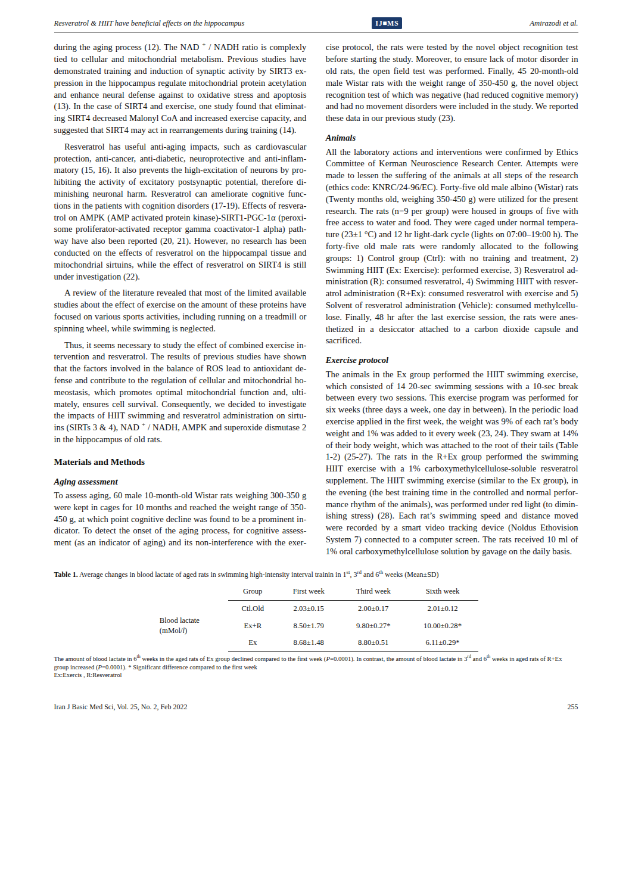Resveratrol & HIIT have beneficial effects on the hippocampus
IJ■MS
Amirazodi et al.
during the aging process (12). The NAD + / NADH ratio is complexly tied to cellular and mitochondrial metabolism. Previous studies have demonstrated training and induction of synaptic activity by SIRT3 expression in the hippocampus regulate mitochondrial protein acetylation and enhance neural defense against to oxidative stress and apoptosis (13). In the case of SIRT4 and exercise, one study found that eliminating SIRT4 decreased Malonyl CoA and increased exercise capacity, and suggested that SIRT4 may act in rearrangements during training (14).
Resveratrol has useful anti-aging impacts, such as cardiovascular protection, anti-cancer, anti-diabetic, neuroprotective and anti-inflammatory (15, 16). It also prevents the high-excitation of neurons by prohibiting the activity of excitatory postsynaptic potential, therefore diminishing neuronal harm. Resveratrol can ameliorate cognitive functions in the patients with cognition disorders (17-19). Effects of resveratrol on AMPK (AMP activated protein kinase)-SIRT1-PGC-1α (peroxisome proliferator-activated receptor gamma coactivator-1 alpha) pathway have also been reported (20, 21). However, no research has been conducted on the effects of resveratrol on the hippocampal tissue and mitochondrial sirtuins, while the effect of resveratrol on SIRT4 is still under investigation (22).
A review of the literature revealed that most of the limited available studies about the effect of exercise on the amount of these proteins have focused on various sports activities, including running on a treadmill or spinning wheel, while swimming is neglected.
Thus, it seems necessary to study the effect of combined exercise intervention and resveratrol. The results of previous studies have shown that the factors involved in the balance of ROS lead to antioxidant defense and contribute to the regulation of cellular and mitochondrial homeostasis, which promotes optimal mitochondrial function and, ultimately, ensures cell survival. Consequently, we decided to investigate the impacts of HIIT swimming and resveratrol administration on sirtuins (SIRTs 3 & 4), NAD + / NADH, AMPK and superoxide dismutase 2 in the hippocampus of old rats.
Materials and Methods
Aging assessment
To assess aging, 60 male 10-month-old Wistar rats weighing 300-350 g were kept in cages for 10 months and reached the weight range of 350-450 g, at which point cognitive decline was found to be a prominent indicator. To detect the onset of the aging process, for cognitive assessment (as an indicator of aging) and its non-interference with the exercise protocol, the rats were tested by the novel object recognition test before starting the study. Moreover, to ensure lack of motor disorder in old rats, the open field test was performed. Finally, 45 20-month-old male Wistar rats with the weight range of 350-450 g, the novel object recognition test of which was negative (had reduced cognitive memory) and had no movement disorders were included in the study. We reported these data in our previous study (23).
Animals
All the laboratory actions and interventions were confirmed by Ethics Committee of Kerman Neuroscience Research Center. Attempts were made to lessen the suffering of the animals at all steps of the research (ethics code: KNRC/24-96/EC). Forty-five old male albino (Wistar) rats (Twenty months old, weighing 350-450 g) were utilized for the present research. The rats (n=9 per group) were housed in groups of five with free access to water and food. They were caged under normal temperature (23±1 °C) and 12 hr light-dark cycle (lights on 07:00–19:00 h). The forty-five old male rats were randomly allocated to the following groups: 1) Control group (Ctrl): with no training and treatment, 2) Swimming HIIT (Ex: Exercise): performed exercise, 3) Resveratrol administration (R): consumed resveratrol, 4) Swimming HIIT with resveratrol administration (R+Ex): consumed resveratrol with exercise and 5) Solvent of resveratrol administration (Vehicle): consumed methylcellulose. Finally, 48 hr after the last exercise session, the rats were anesthetized in a desiccator attached to a carbon dioxide capsule and sacrificed.
Exercise protocol
The animals in the Ex group performed the HIIT swimming exercise, which consisted of 14 20-sec swimming sessions with a 10-sec break between every two sessions. This exercise program was performed for six weeks (three days a week, one day in between). In the periodic load exercise applied in the first week, the weight was 9% of each rat’s body weight and 1% was added to it every week (23, 24). They swam at 14% of their body weight, which was attached to the root of their tails (Table 1-2) (25-27). The rats in the R+Ex group performed the swimming HIIT exercise with a 1% carboxymethylcellulose-soluble resveratrol supplement. The HIIT swimming exercise (similar to the Ex group), in the evening (the best training time in the controlled and normal performance rhythm of the animals), was performed under red light (to diminishing stress) (28). Each rat’s swimming speed and distance moved were recorded by a smart video tracking device (Noldus Ethovision System 7) connected to a computer screen. The rats received 10 ml of 1% oral carboxymethylcellulose solution by gavage on the daily basis.
Table 1. Average changes in blood lactate of aged rats in swimming high-intensity interval trainin in 1st, 3rd and 6th weeks (Mean±SD)
| | Group | First week | Third week | Sixth week |
| --- | --- | --- | --- | --- |
| Blood lactate (mMol/ l ) | Ctl.Old | 2.03±0.15 | 2.00±0.17 | 2.01±0.12 |
| Ex+R | 8.50±1.79 | 9.80±0.27* | 10.00±0.28* |
| Ex | 8.68±1.48 | 8.80±0.51 | 6.11±0.29* |
The amount of blood lactate in 6th weeks in the aged rats of Ex group declined compared to the first week (P=0.0001). In contrast, the amount of blood lactate in 3rd and 6th weeks in aged rats of R+Ex group increased (P=0.0001). * Significant difference compared to the first week
Ex:Exercis , R:Resveratrol
Iran J Basic Med Sci, Vol. 25, No. 2, Feb 2022
255